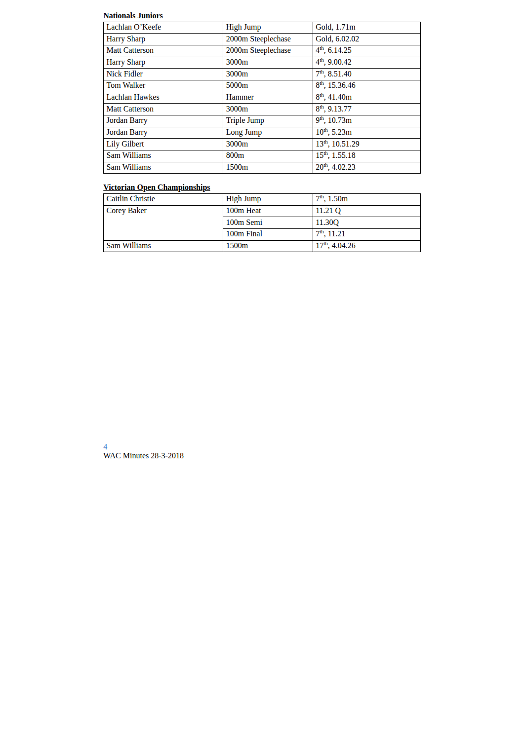Nationals Juniors
| Lachlan O’Keefe | High Jump | Gold, 1.71m |
| Harry Sharp | 2000m Steeplechase | Gold, 6.02.02 |
| Matt Catterson | 2000m Steeplechase | 4 th , 6.14.25 |
| Harry Sharp | 3000m | 4 th , 9.00.42 |
| Nick Fidler | 3000m | 7 th , 8.51.40 |
| Tom Walker | 5000m | 8 th , 15.36.46 |
| Lachlan Hawkes | Hammer | 8 th , 41.40m |
| Matt Catterson | 3000m | 8 th , 9.13.77 |
| Jordan Barry | Triple Jump | 9 th , 10.73m |
| Jordan Barry | Long Jump | 10 th , 5.23m |
| Lily Gilbert | 3000m | 13 th , 10.51.29 |
| Sam Williams | 800m | 15 th , 1.55.18 |
| Sam Williams | 1500m | 20 th , 4.02.23 |
Victorian Open Championships
| Caitlin Christie | High Jump | 7 th , 1.50m |
| Corey Baker | 100m Heat | 11.21 Q |
| 100m Semi | 11.30Q |
| 100m Final | 7 th , 11.21 |
| Sam Williams | 1500m | 17 th , 4.04.26 |
4
WAC Minutes 28-3-2018